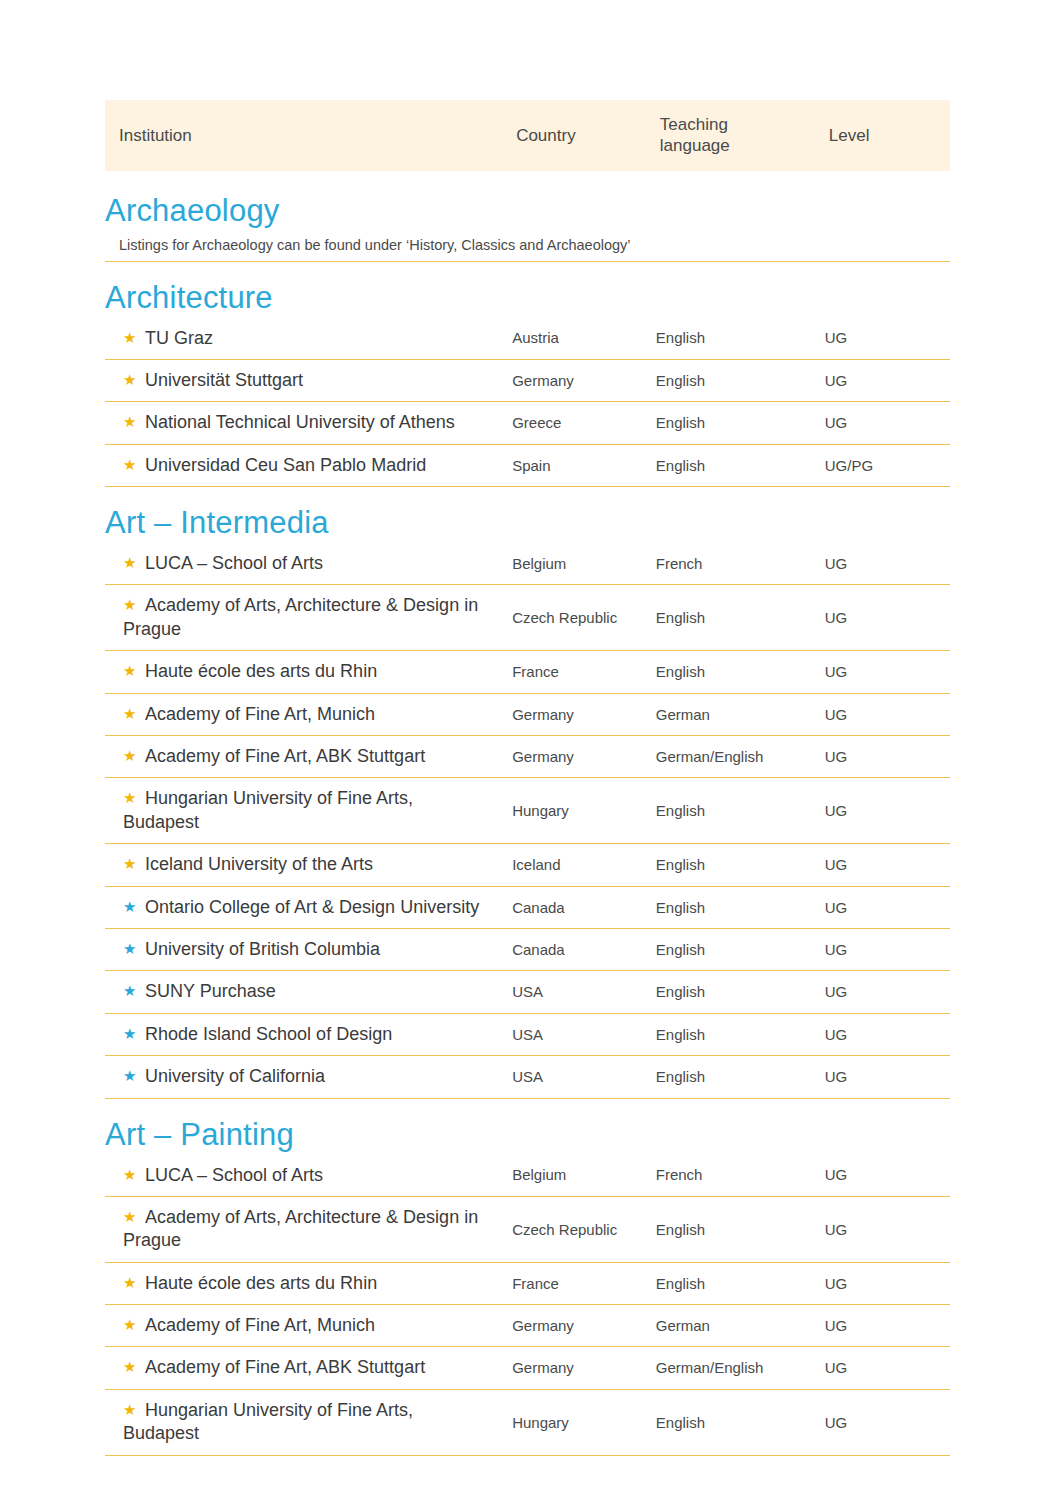| Institution | Country | Teaching language | Level |
| --- | --- | --- | --- |
Archaeology
Listings for Archaeology can be found under ‘History, Classics and Archaeology’
Architecture
| ★ TU Graz | Austria | English | UG |
| ★ Universität Stuttgart | Germany | English | UG |
| ★ National Technical University of Athens | Greece | English | UG |
| ★ Universidad Ceu San Pablo Madrid | Spain | English | UG/PG |
Art – Intermedia
| ★ LUCA – School of Arts | Belgium | French | UG |
| ★ Academy of Arts, Architecture & Design in Prague | Czech Republic | English | UG |
| ★ Haute école des arts du Rhin | France | English | UG |
| ★ Academy of Fine Art, Munich | Germany | German | UG |
| ★ Academy of Fine Art, ABK Stuttgart | Germany | German/English | UG |
| ★ Hungarian University of Fine Arts, Budapest | Hungary | English | UG |
| ★ Iceland University of the Arts | Iceland | English | UG |
| ★ Ontario College of Art & Design University | Canada | English | UG |
| ★ University of British Columbia | Canada | English | UG |
| ★ SUNY Purchase | USA | English | UG |
| ★ Rhode Island School of Design | USA | English | UG |
| ★ University of California | USA | English | UG |
Art – Painting
| ★ LUCA – School of Arts | Belgium | French | UG |
| ★ Academy of Arts, Architecture & Design in Prague | Czech Republic | English | UG |
| ★ Haute école des arts du Rhin | France | English | UG |
| ★ Academy of Fine Art, Munich | Germany | German | UG |
| ★ Academy of Fine Art, ABK Stuttgart | Germany | German/English | UG |
| ★ Hungarian University of Fine Arts, Budapest | Hungary | English | UG |